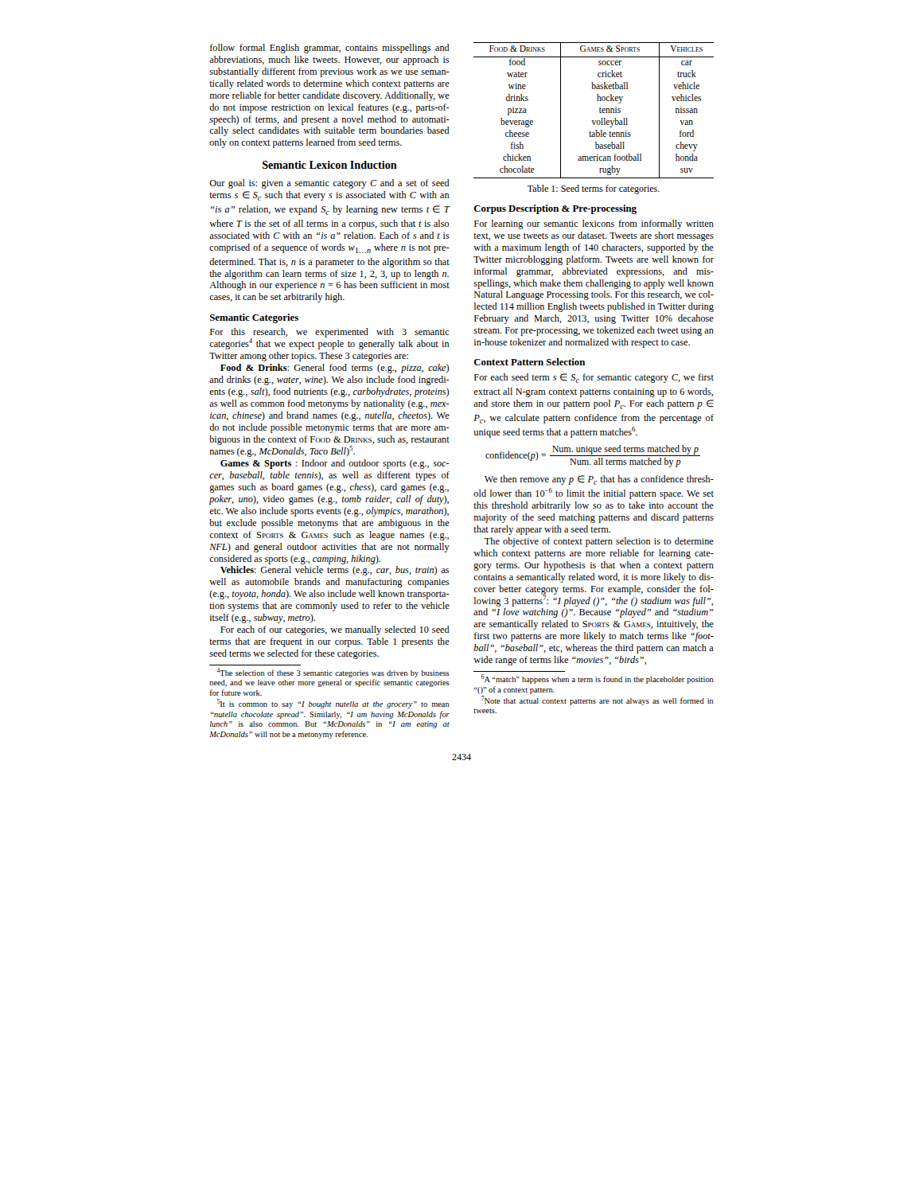follow formal English grammar, contains misspellings and abbreviations, much like tweets. However, our approach is substantially different from previous work as we use semantically related words to determine which context patterns are more reliable for better candidate discovery. Additionally, we do not impose restriction on lexical features (e.g., parts-of-speech) of terms, and present a novel method to automatically select candidates with suitable term boundaries based only on context patterns learned from seed terms.
Semantic Lexicon Induction
Our goal is: given a semantic category C and a set of seed terms s ∈ Sc such that every s is associated with C with an “is a” relation, we expand Sc by learning new terms t ∈ T where T is the set of all terms in a corpus, such that t is also associated with C with an “is a” relation. Each of s and t is comprised of a sequence of words w1…n where n is not pre-determined. That is, n is a parameter to the algorithm so that the algorithm can learn terms of size 1, 2, 3, up to length n. Although in our experience n = 6 has been sufficient in most cases, it can be set arbitrarily high.
Semantic Categories
For this research, we experimented with 3 semantic categories4 that we expect people to generally talk about in Twitter among other topics. These 3 categories are:
Food & Drinks: General food terms (e.g., pizza, cake) and drinks (e.g., water, wine). We also include food ingredients (e.g., salt), food nutrients (e.g., carbohydrates, proteins) as well as common food metonyms by nationality (e.g., mexican, chinese) and brand names (e.g., nutella, cheetos). We do not include possible metonymic terms that are more ambiguous in the context of Food & Drinks, such as, restaurant names (e.g., McDonalds, Taco Bell)5.
Games & Sports : Indoor and outdoor sports (e.g., soccer, baseball, table tennis), as well as different types of games such as board games (e.g., chess), card games (e.g., poker, uno), video games (e.g., tomb raider, call of duty), etc. We also include sports events (e.g., olympics, marathon), but exclude possible metonyms that are ambiguous in the context of Sports & Games such as league names (e.g., NFL) and general outdoor activities that are not normally considered as sports (e.g., camping, hiking).
Vehicles: General vehicle terms (e.g., car, bus, train) as well as automobile brands and manufacturing companies (e.g., toyota, honda). We also include well known transportation systems that are commonly used to refer to the vehicle itself (e.g., subway, metro).
For each of our categories, we manually selected 10 seed terms that are frequent in our corpus. Table 1 presents the seed terms we selected for these categories.
4The selection of these 3 semantic categories was driven by business need, and we leave other more general or specific semantic categories for future work.
5It is common to say “I bought nutella at the grocery” to mean “nutella chocolate spread”. Similarly, “I am having McDonalds for lunch” is also common. But “McDonalds” in “I am eating at McDonalds” will not be a metonymy reference.
| Food & Drinks | Games & Sports | Vehicles |
| --- | --- | --- |
| food | soccer | car |
| water | cricket | truck |
| wine | basketball | vehicle |
| drinks | hockey | vehicles |
| pizza | tennis | nissan |
| beverage | volleyball | van |
| cheese | table tennis | ford |
| fish | baseball | chevy |
| chicken | american football | honda |
| chocolate | rugby | suv |
Table 1: Seed terms for categories.
Corpus Description & Pre-processing
For learning our semantic lexicons from informally written text, we use tweets as our dataset. Tweets are short messages with a maximum length of 140 characters, supported by the Twitter microblogging platform. Tweets are well known for informal grammar, abbreviated expressions, and misspellings, which make them challenging to apply well known Natural Language Processing tools. For this research, we collected 114 million English tweets published in Twitter during February and March, 2013, using Twitter 10% decahose stream. For pre-processing, we tokenized each tweet using an in-house tokenizer and normalized with respect to case.
Context Pattern Selection
For each seed term s ∈ Sc for semantic category C, we first extract all N-gram context patterns containing up to 6 words, and store them in our pattern pool Pc. For each pattern p ∈ Pc, we calculate pattern confidence from the percentage of unique seed terms that a pattern matches6.
confidence(p) = Num. unique seed terms matched by p Num. all terms matched by p
We then remove any p ∈ Pc that has a confidence threshold lower than 10−6 to limit the initial pattern space. We set this threshold arbitrarily low so as to take into account the majority of the seed matching patterns and discard patterns that rarely appear with a seed term.
The objective of context pattern selection is to determine which context patterns are more reliable for learning category terms. Our hypothesis is that when a context pattern contains a semantically related word, it is more likely to discover better category terms. For example, consider the following 3 patterns7: “I played ()”, “the () stadium was full”, and “I love watching ()”. Because “played” and “stadium” are semantically related to Sports & Games, intuitively, the first two patterns are more likely to match terms like “football”, “baseball”, etc, whereas the third pattern can match a wide range of terms like “movies”, “birds”,
6A “match” happens when a term is found in the placeholder position “()” of a context pattern.
7Note that actual context patterns are not always as well formed in tweets.
2434